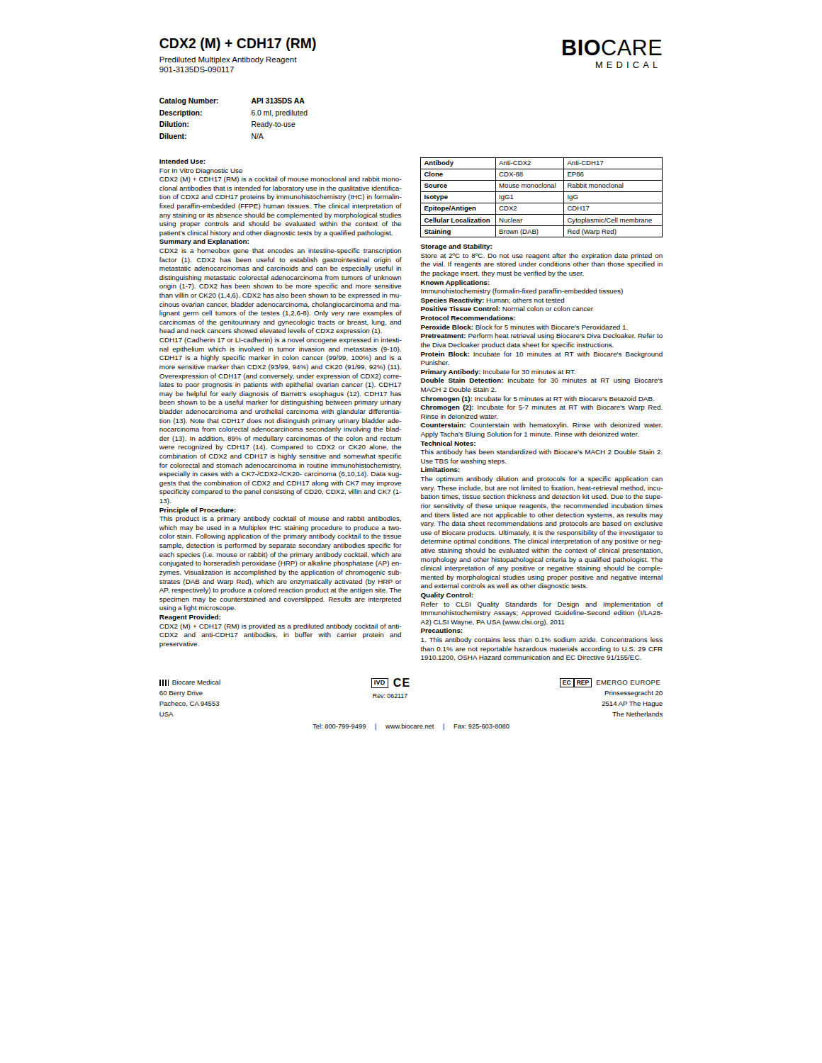CDX2 (M) + CDH17 (RM)
Prediluted Multiplex Antibody Reagent
901-3135DS-090117
BIOCARE
MEDICAL
| Catalog Number: | API 3135DS AA |
| Description: | 6.0 ml, prediluted |
| Dilution: | Ready-to-use |
| Diluent: | N/A |
Intended Use:
For In Vitro Diagnostic Use
CDX2 (M) + CDH17 (RM) is a cocktail of mouse monoclonal and rabbit monoclonal antibodies that is intended for laboratory use in the qualitative identification of CDX2 and CDH17 proteins by immunohistochemistry (IHC) in formalin-fixed paraffin-embedded (FFPE) human tissues. The clinical interpretation of any staining or its absence should be complemented by morphological studies using proper controls and should be evaluated within the context of the patient’s clinical history and other diagnostic tests by a qualified pathologist.
Summary and Explanation:
CDX2 is a homeobox gene that encodes an intestine-specific transcription factor (1). CDX2 has been useful to establish gastrointestinal origin of metastatic adenocarcinomas and carcinoids and can be especially useful in distinguishing metastatic colorectal adenocarcinoma from tumors of unknown origin (1-7). CDX2 has been shown to be more specific and more sensitive than villin or CK20 (1,4,6). CDX2 has also been shown to be expressed in mucinous ovarian cancer, bladder adenocarcinoma, cholangiocarcinoma and malignant germ cell tumors of the testes (1,2,6-8). Only very rare examples of carcinomas of the genitourinary and gynecologic tracts or breast, lung, and head and neck cancers showed elevated levels of CDX2 expression (1).
CDH17 (Cadherin 17 or LI-cadherin) is a novel oncogene expressed in intestinal epithelium which is involved in tumor invasion and metastasis (9-10). CDH17 is a highly specific marker in colon cancer (99/99, 100%) and is a more sensitive marker than CDX2 (93/99, 94%) and CK20 (91/99, 92%) (11). Overexpression of CDH17 (and conversely, under expression of CDX2) correlates to poor prognosis in patients with epithelial ovarian cancer (1). CDH17 may be helpful for early diagnosis of Barrett’s esophagus (12). CDH17 has been shown to be a useful marker for distinguishing between primary urinary bladder adenocarcinoma and urothelial carcinoma with glandular differentiation (13). Note that CDH17 does not distinguish primary urinary bladder adenocarcinoma from colorectal adenocarcinoma secondarily involving the bladder (13). In addition, 89% of medullary carcinomas of the colon and rectum were recognized by CDH17 (14). Compared to CDX2 or CK20 alone, the combination of CDX2 and CDH17 is highly sensitive and somewhat specific for colorectal and stomach adenocarcinoma in routine immunohistochemistry, especially in cases with a CK7-/CDX2-/CK20- carcinoma (6,10,14). Data suggests that the combination of CDX2 and CDH17 along with CK7 may improve specificity compared to the panel consisting of CD20, CDX2, villin and CK7 (1-13).
Principle of Procedure:
This product is a primary antibody cocktail of mouse and rabbit antibodies, which may be used in a Multiplex IHC staining procedure to produce a two-color stain. Following application of the primary antibody cocktail to the tissue sample, detection is performed by separate secondary antibodies specific for each species (i.e. mouse or rabbit) of the primary antibody cocktail, which are conjugated to horseradish peroxidase (HRP) or alkaline phosphatase (AP) enzymes. Visualization is accomplished by the application of chromogenic substrates (DAB and Warp Red), which are enzymatically activated (by HRP or AP, respectively) to produce a colored reaction product at the antigen site. The specimen may be counterstained and coverslipped. Results are interpreted using a light microscope.
Reagent Provided:
CDX2 (M) + CDH17 (RM) is provided as a prediluted antibody cocktail of anti-CDX2 and anti-CDH17 antibodies, in buffer with carrier protein and preservative.
| Antibody | Anti-CDX2 | Anti-CDH17 |
| Clone | CDX-88 | EP86 |
| Source | Mouse monoclonal | Rabbit monoclonal |
| Isotype | IgG1 | IgG |
| Epitope/Antigen | CDX2 | CDH17 |
| Cellular Localization | Nuclear | Cytoplasmic/Cell membrane |
| Staining | Brown (DAB) | Red (Warp Red) |
Storage and Stability:
Store at 2ºC to 8ºC. Do not use reagent after the expiration date printed on the vial. If reagents are stored under conditions other than those specified in the package insert, they must be verified by the user.
Known Applications:
Immunohistochemistry (formalin-fixed paraffin-embedded tissues)
Species Reactivity: Human; others not tested
Positive Tissue Control: Normal colon or colon cancer
Protocol Recommendations:
Peroxide Block: Block for 5 minutes with Biocare's Peroxidazed 1.
Pretreatment: Perform heat retrieval using Biocare’s Diva Decloaker. Refer to the Diva Decloaker product data sheet for specific instructions.
Protein Block: Incubate for 10 minutes at RT with Biocare's Background Punisher.
Primary Antibody: Incubate for 30 minutes at RT.
Double Stain Detection: Incubate for 30 minutes at RT using Biocare's MACH 2 Double Stain 2.
Chromogen (1): Incubate for 5 minutes at RT with Biocare's Betazoid DAB.
Chromogen (2): Incubate for 5-7 minutes at RT with Biocare's Warp Red. Rinse in deionized water.
Counterstain: Counterstain with hematoxylin. Rinse with deionized water. Apply Tacha's Bluing Solution for 1 minute. Rinse with deionized water.
Technical Notes:
This antibody has been standardized with Biocare’s MACH 2 Double Stain 2. Use TBS for washing steps.
Limitations:
The optimum antibody dilution and protocols for a specific application can vary. These include, but are not limited to fixation, heat-retrieval method, incubation times, tissue section thickness and detection kit used. Due to the superior sensitivity of these unique reagents, the recommended incubation times and titers listed are not applicable to other detection systems, as results may vary. The data sheet recommendations and protocols are based on exclusive use of Biocare products. Ultimately, it is the responsibility of the investigator to determine optimal conditions. The clinical interpretation of any positive or negative staining should be evaluated within the context of clinical presentation, morphology and other histopathological criteria by a qualified pathologist. The clinical interpretation of any positive or negative staining should be complemented by morphological studies using proper positive and negative internal and external controls as well as other diagnostic tests.
Quality Control:
Refer to CLSI Quality Standards for Design and Implementation of Immunohistochemistry Assays; Approved Guideline-Second edition (I/LA28-A2) CLSI Wayne, PA USA (www.clsi.org). 2011
Precautions:
1. This antibody contains less than 0.1% sodium azide. Concentrations less than 0.1% are not reportable hazardous materials according to U.S. 29 CFR 1910.1200, OSHA Hazard communication and EC Directive 91/155/EC.
Biocare Medical
60 Berry Drive
Pacheco, CA 94553
USA
IVD C E
Rev: 062117
EC REP EMERGO EUROPE
Prinsessegracht 20
2514 AP The Hague
The Netherlands
Tel: 800-799-9499 | www.biocare.net | Fax: 925-603-8080